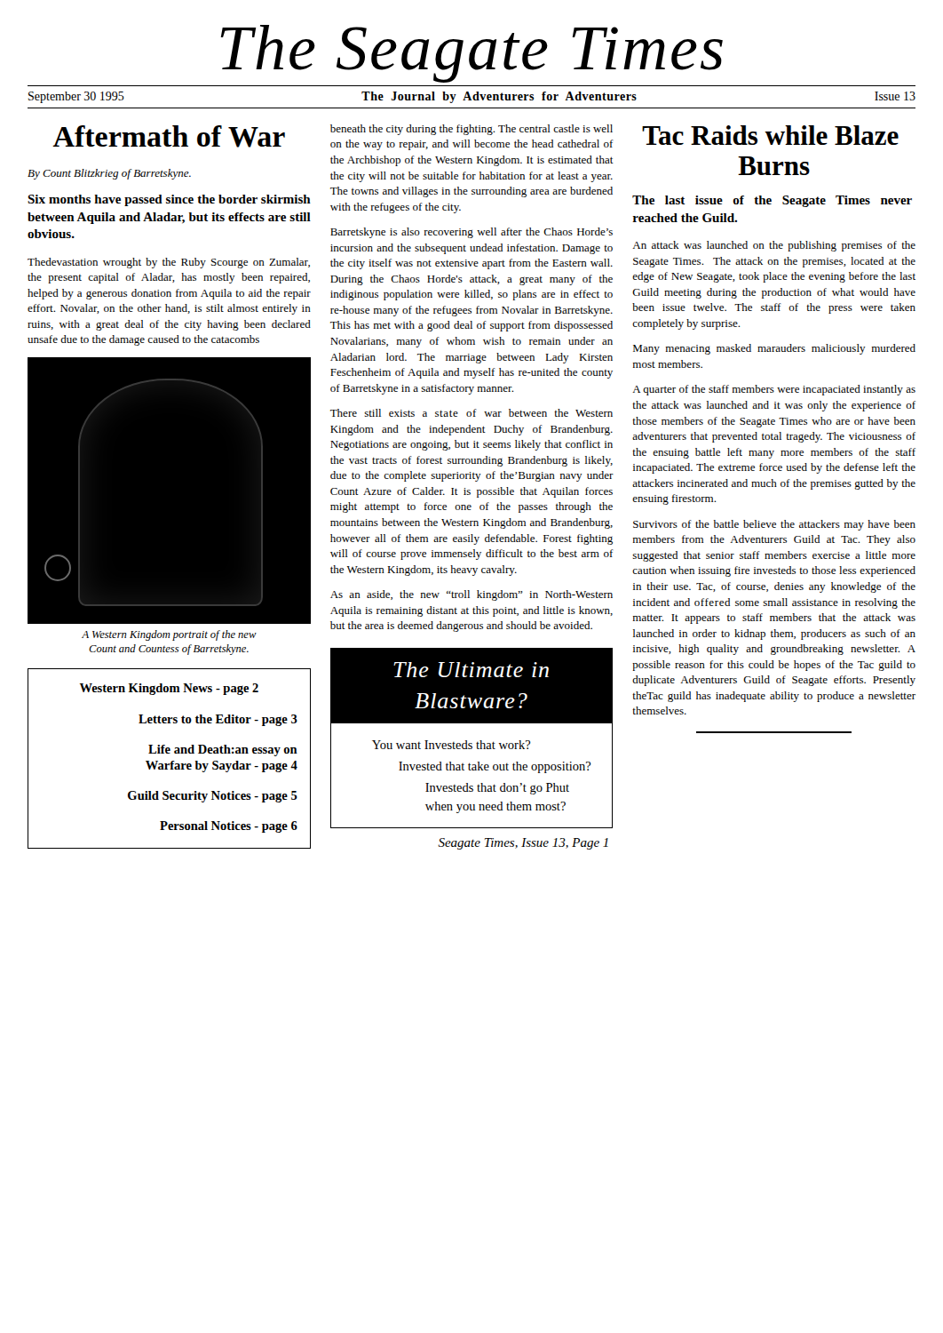The Seagate Times
September 30 1995 The Journal by Adventurers for Adventurers Issue 13
Aftermath of War
By Count Blitzkrieg of Barretskyne.
Six months have passed since the border skirmish between Aquila and Aladar, but its effects are still obvious.
Thedevastation wrought by the Ruby Scourge on Zumalar, the present capital of Aladar, has mostly been repaired, helped by a generous donation from Aquila to aid the repair effort. Novalar, on the other hand, is stilt almost entirely in ruins, with a great deal of the city having been declared unsafe due to the damage caused to the catacombs
A Western Kingdom portrait of the new
Count and Countess of Barretskyne.
Western Kingdom News - page 2
Letters to the Editor - page 3
Life and Death:an essay onWarfare by Saydar - page 4
Guild Security Notices - page 5
Personal Notices - page 6
beneath the city during the fighting. The central castle is well on the way to repair, and will become the head cathedral of the Archbishop of the Western Kingdom. It is estimated that the city will not be suitable for habitation for at least a year. The towns and villages in the surrounding area are burdened with the refugees of the city.
Barretskyne is also recovering well after the Chaos Horde’s incursion and the subsequent undead infestation. Damage to the city itself was not extensive apart from the Eastern wall. During the Chaos Horde's attack, a great many of the indiginous population were killed, so plans are in effect to re-house many of the refugees from Novalar in Barretskyne. This has met with a good deal of support from dispossessed Novalarians, many of whom wish to remain under an Aladarian lord. The marriage between Lady Kirsten Feschenheim of Aquila and myself has re-united the county of Barretskyne in a satisfactory manner.
There still exists a state of war between the Western Kingdom and the independent Duchy of Brandenburg. Negotiations are ongoing, but it seems likely that conflict in the vast tracts of forest surrounding Brandenburg is likely, due to the complete superiority of the’Burgian navy under Count Azure of Calder. It is possible that Aquilan forces might attempt to force one of the passes through the mountains between the Western Kingdom and Brandenburg, however all of them are easily defendable. Forest fighting will of course prove immensely difficult to the best arm of the Western Kingdom, its heavy cavalry.
As an aside, the new “troll kingdom” in North-Western Aquila is remaining distant at this point, and little is known, but the area is deemed dangerous and should be avoided.
The Ultimate in Blastware?
You want Investeds that work?
Invested that take out the opposition?
Investeds that don’t go Phut when you need them most?
Seagate Times, Issue 13, Page 1
Tac Raids while Blaze Burns
The last issue of the Seagate Times never reached the Guild.
An attack was launched on the publishing premises of the Seagate Times. The attack on the premises, located at the edge of New Seagate, took place the evening before the last Guild meeting during the production of what would have been issue twelve. The staff of the press were taken completely by surprise.
Many menacing masked marauders maliciously murdered most members.
A quarter of the staff members were incapaciated instantly as the attack was launched and it was only the experience of those members of the Seagate Times who are or have been adventurers that prevented total tragedy. The viciousness of the ensuing battle left many more members of the staff incapaciated. The extreme force used by the defense left the attackers incinerated and much of the premises gutted by the ensuing firestorm.
Survivors of the battle believe the attackers may have been members from the Adventurers Guild at Tac. They also suggested that senior staff members exercise a little more caution when issuing fire investeds to those less experienced in their use. Tac, of course, denies any knowledge of the incident and offered some small assistance in resolving the matter. It appears to staff members that the attack was launched in order to kidnap them, producers as such of an incisive, high quality and groundbreaking newsletter. A possible reason for this could be hopes of the Tac guild to duplicate Adventurers Guild of Seagate efforts. Presently theTac guild has inadequate ability to produce a newsletter themselves.